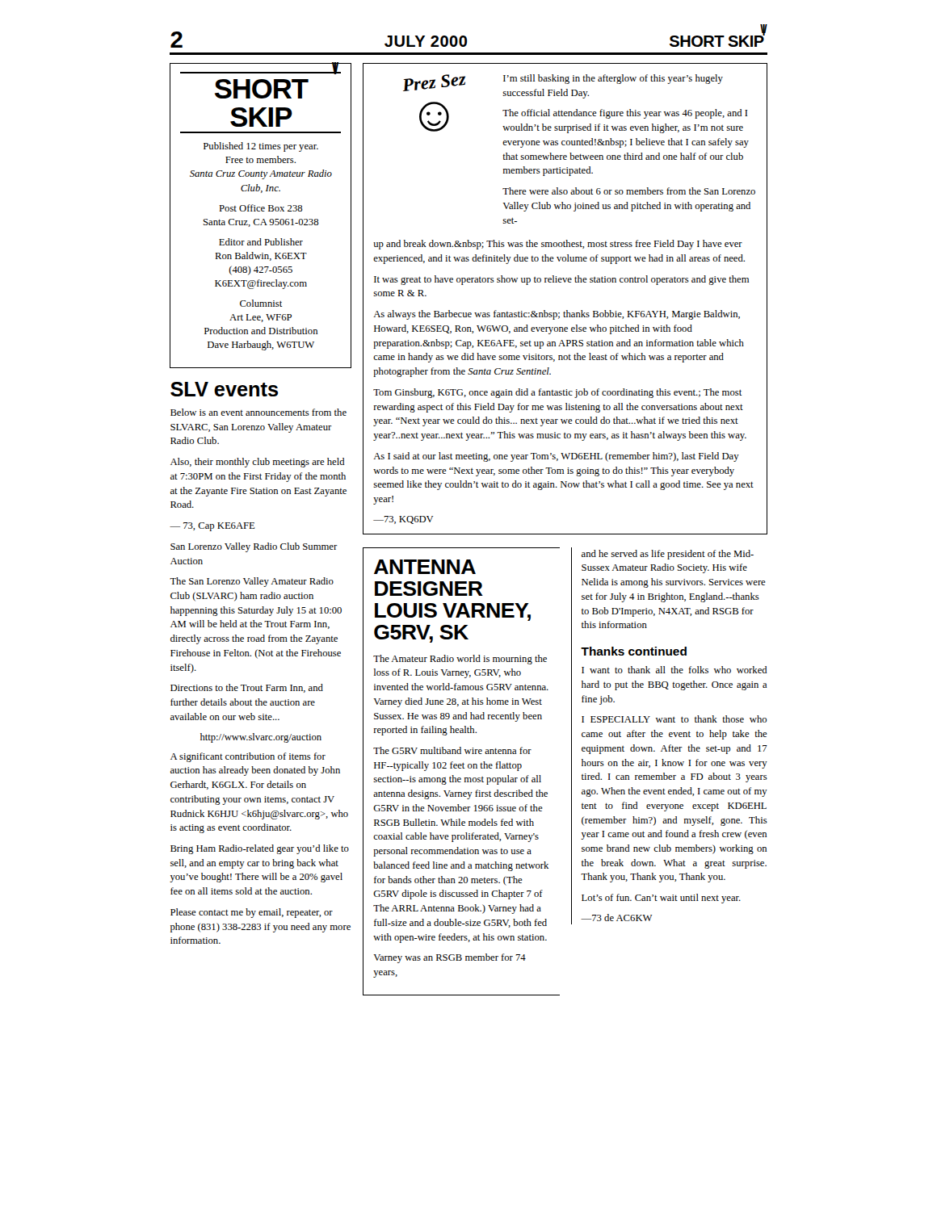2
JULY 2000
\|/SHORT SKIP
\|/SHORT SKIP
Published 12 times per year.
Free to members.
Santa Cruz County Amateur Radio Club, Inc.
Post Office Box 238
Santa Cruz, CA 95061-0238
Editor and Publisher
Ron Baldwin, K6EXT
(408) 427-0565
K6EXT@fireclay.com
Columnist
Art Lee, WF6P
Production and Distribution
Dave Harbaugh, W6TUW
SLV events
Below is an event announcements from the SLVARC, San Lorenzo Valley Amateur Radio Club.
Also, their monthly club meetings are held at 7:30PM on the First Friday of the month at the Zayante Fire Station on East Zayante Road.
— 73, Cap KE6AFE
San Lorenzo Valley Radio Club Summer Auction
The San Lorenzo Valley Amateur Radio Club (SLVARC) ham radio auction happenning this Saturday July 15 at 10:00 AM will be held at the Trout Farm Inn, directly across the road from the Zayante Firehouse in Felton. (Not at the Firehouse itself).
Directions to the Trout Farm Inn, and further details about the auction are available on our web site...
http://www.slvarc.org/auction
A significant contribution of items for auction has already been donated by John Gerhardt, K6GLX. For details on contributing your own items, contact JV Rudnick K6HJU <k6hju@slvarc.org>, who is acting as event coordinator.
Bring Ham Radio-related gear you’d like to sell, and an empty car to bring back what you’ve bought! There will be a 20% gavel fee on all items sold at the auction.
Please contact me by email, repeater, or phone (831) 338-2283 if you need any more information.
Prez Sez
☺
I’m still basking in the afterglow of this year’s hugely successful Field Day.
The official attendance figure this year was 46 people, and I wouldn’t be surprised if it was even higher, as I’m not sure everyone was counted!&nbsp; I believe that I can safely say that somewhere between one third and one half of our club members participated.
There were also about 6 or so members from the San Lorenzo Valley Club who joined us and pitched in with operating and set-
up and break down.&nbsp; This was the smoothest, most stress free Field Day I have ever experienced, and it was definitely due to the volume of support we had in all areas of need.
It was great to have operators show up to relieve the station control operators and give them some R & R.
As always the Barbecue was fantastic:&nbsp; thanks Bobbie, KF6AYH, Margie Baldwin, Howard, KE6SEQ, Ron, W6WO, and everyone else who pitched in with food preparation.&nbsp; Cap, KE6AFE, set up an APRS station and an information table which came in handy as we did have some visitors, not the least of which was a reporter and photographer from the Santa Cruz Sentinel.
Tom Ginsburg, K6TG, once again did a fantastic job of coordinating this event.; The most rewarding aspect of this Field Day for me was listening to all the conversations about next year. “Next year we could do this... next year we could do that...what if we tried this next year?..next year...next year...” This was music to my ears, as it hasn’t always been this way.
As I said at our last meeting, one year Tom’s, WD6EHL (remember him?), last Field Day words to me were “Next year, some other Tom is going to do this!” This year everybody seemed like they couldn’t wait to do it again. Now that’s what I call a good time. See ya next year!
—73, KQ6DV
ANTENNA DESIGNER LOUIS VARNEY, G5RV, SK
The Amateur Radio world is mourning the loss of R. Louis Varney, G5RV, who invented the world-famous G5RV antenna. Varney died June 28, at his home in West Sussex. He was 89 and had recently been reported in failing health.
The G5RV multiband wire antenna for HF--typically 102 feet on the flattop section--is among the most popular of all antenna designs. Varney first described the G5RV in the November 1966 issue of the RSGB Bulletin. While models fed with coaxial cable have proliferated, Varney's personal recommendation was to use a balanced feed line and a matching network for bands other than 20 meters. (The G5RV dipole is discussed in Chapter 7 of The ARRL Antenna Book.) Varney had a full-size and a double-size G5RV, both fed with open-wire feeders, at his own station.
Varney was an RSGB member for 74 years,
and he served as life president of the Mid-Sussex Amateur Radio Society. His wife Nelida is among his survivors. Services were set for July 4 in Brighton, England.--thanks to Bob D'Imperio, N4XAT, and RSGB for this information
Thanks continued
I want to thank all the folks who worked hard to put the BBQ together. Once again a fine job.
I ESPECIALLY want to thank those who came out after the event to help take the equipment down. After the set-up and 17 hours on the air, I know I for one was very tired. I can remember a FD about 3 years ago. When the event ended, I came out of my tent to find everyone except KD6EHL (remember him?) and myself, gone. This year I came out and found a fresh crew (even some brand new club members) working on the break down. What a great surprise. Thank you, Thank you, Thank you.
Lot’s of fun. Can’t wait until next year.
—73 de AC6KW